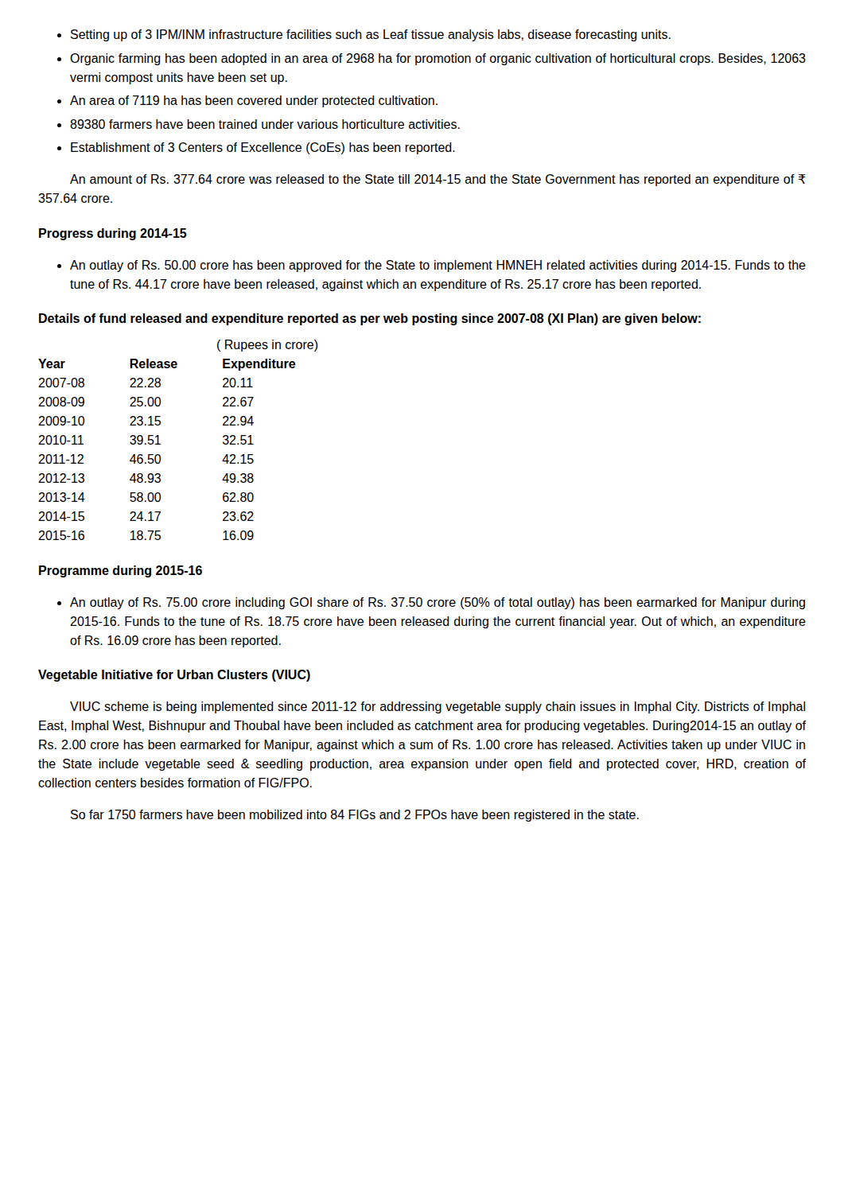Setting up of 3 IPM/INM infrastructure facilities such as Leaf tissue analysis labs, disease forecasting units.
Organic farming has been adopted in an area of 2968 ha for promotion of organic cultivation of horticultural crops. Besides, 12063 vermi compost units have been set up.
An area of 7119 ha has been covered under protected cultivation.
89380 farmers have been trained under various horticulture activities.
Establishment of 3 Centers of Excellence (CoEs) has been reported.
An amount of Rs. 377.64 crore was released to the State till 2014-15 and the State Government has reported an expenditure of ₹ 357.64 crore.
Progress during 2014-15
An outlay of Rs. 50.00 crore has been approved for the State to implement HMNEH related activities during 2014-15. Funds to the tune of Rs. 44.17 crore have been released, against which an expenditure of Rs. 25.17 crore has been reported.
Details of fund released and expenditure reported as per web posting since 2007-08 (XI Plan) are given below:
( Rupees in crore)
| Year | Release | Expenditure |
| --- | --- | --- |
| 2007-08 | 22.28 | 20.11 |
| 2008-09 | 25.00 | 22.67 |
| 2009-10 | 23.15 | 22.94 |
| 2010-11 | 39.51 | 32.51 |
| 2011-12 | 46.50 | 42.15 |
| 2012-13 | 48.93 | 49.38 |
| 2013-14 | 58.00 | 62.80 |
| 2014-15 | 24.17 | 23.62 |
| 2015-16 | 18.75 | 16.09 |
Programme during 2015-16
An outlay of Rs. 75.00 crore including GOI share of Rs. 37.50 crore (50% of total outlay) has been earmarked for Manipur during 2015-16. Funds to the tune of Rs. 18.75 crore have been released during the current financial year. Out of which, an expenditure of Rs. 16.09 crore has been reported.
Vegetable Initiative for Urban Clusters (VIUC)
VIUC scheme is being implemented since 2011-12 for addressing vegetable supply chain issues in Imphal City. Districts of Imphal East, Imphal West, Bishnupur and Thoubal have been included as catchment area for producing vegetables. During2014-15 an outlay of Rs. 2.00 crore has been earmarked for Manipur, against which a sum of Rs. 1.00 crore has released. Activities taken up under VIUC in the State include vegetable seed & seedling production, area expansion under open field and protected cover, HRD, creation of collection centers besides formation of FIG/FPO.
So far 1750 farmers have been mobilized into 84 FIGs and 2 FPOs have been registered in the state.